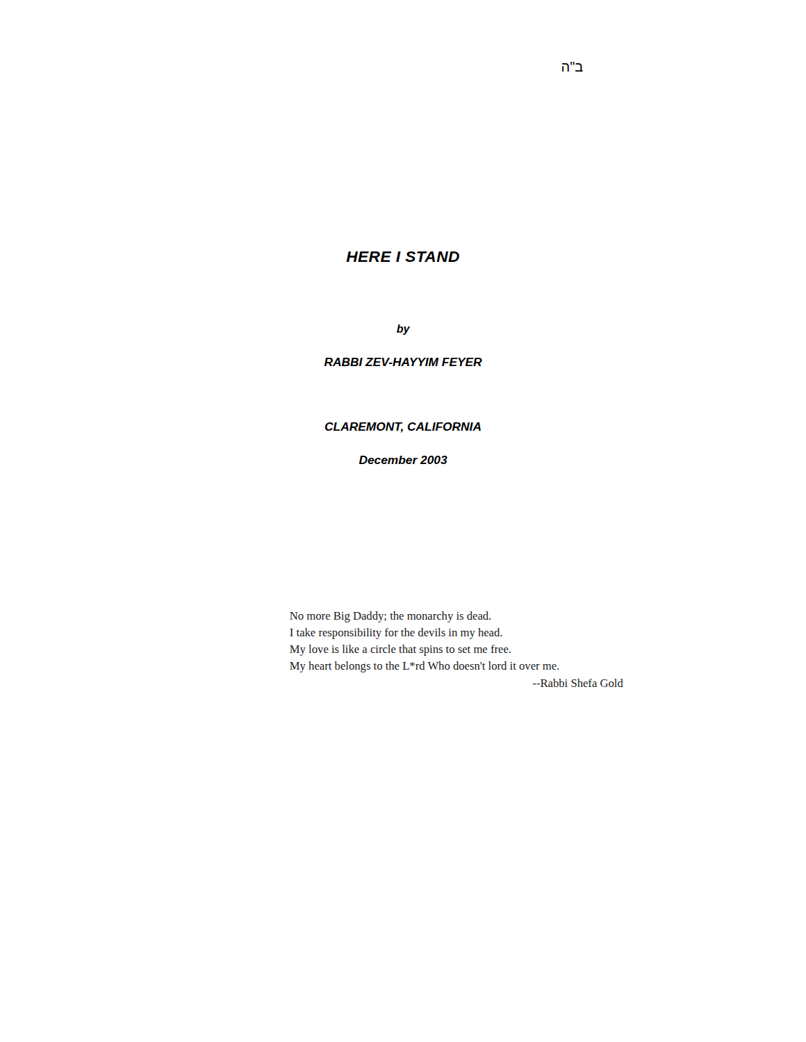ב"ה
HERE I STAND
by
RABBI ZEV-HAYYIM FEYER
CLAREMONT, CALIFORNIA
December 2003
No more Big Daddy; the monarchy is dead.
I take responsibility for the devils in my head.
My love is like a circle that spins to set me free.
My heart belongs to the L*rd Who doesn't lord it over me.
--Rabbi Shefa Gold